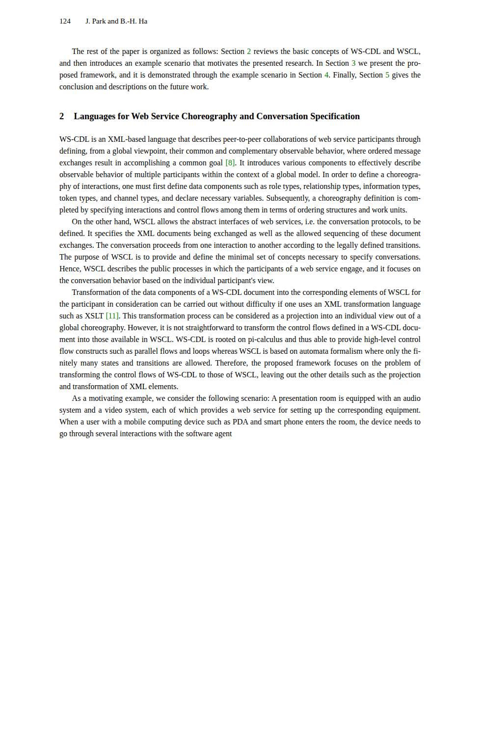124 J. Park and B.-H. Ha
The rest of the paper is organized as follows: Section 2 reviews the basic concepts of WS-CDL and WSCL, and then introduces an example scenario that motivates the presented research. In Section 3 we present the proposed framework, and it is demonstrated through the example scenario in Section 4. Finally, Section 5 gives the conclusion and descriptions on the future work.
2 Languages for Web Service Choreography and Conversation Specification
WS-CDL is an XML-based language that describes peer-to-peer collaborations of web service participants through defining, from a global viewpoint, their common and complementary observable behavior, where ordered message exchanges result in accomplishing a common goal [8]. It introduces various components to effectively describe observable behavior of multiple participants within the context of a global model. In order to define a choreography of interactions, one must first define data components such as role types, relationship types, information types, token types, and channel types, and declare necessary variables. Subsequently, a choreography definition is completed by specifying interactions and control flows among them in terms of ordering structures and work units.
On the other hand, WSCL allows the abstract interfaces of web services, i.e. the conversation protocols, to be defined. It specifies the XML documents being exchanged as well as the allowed sequencing of these document exchanges. The conversation proceeds from one interaction to another according to the legally defined transitions. The purpose of WSCL is to provide and define the minimal set of concepts necessary to specify conversations. Hence, WSCL describes the public processes in which the participants of a web service engage, and it focuses on the conversation behavior based on the individual participant's view.
Transformation of the data components of a WS-CDL document into the corresponding elements of WSCL for the participant in consideration can be carried out without difficulty if one uses an XML transformation language such as XSLT [11]. This transformation process can be considered as a projection into an individual view out of a global choreography. However, it is not straightforward to transform the control flows defined in a WS-CDL document into those available in WSCL. WS-CDL is rooted on pi-calculus and thus able to provide high-level control flow constructs such as parallel flows and loops whereas WSCL is based on automata formalism where only the finitely many states and transitions are allowed. Therefore, the proposed framework focuses on the problem of transforming the control flows of WS-CDL to those of WSCL, leaving out the other details such as the projection and transformation of XML elements.
As a motivating example, we consider the following scenario: A presentation room is equipped with an audio system and a video system, each of which provides a web service for setting up the corresponding equipment. When a user with a mobile computing device such as PDA and smart phone enters the room, the device needs to go through several interactions with the software agent